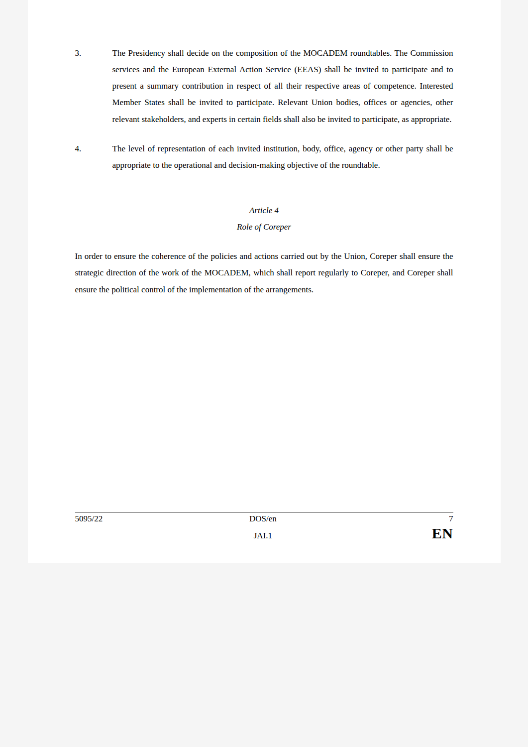3. The Presidency shall decide on the composition of the MOCADEM roundtables. The Commission services and the European External Action Service (EEAS) shall be invited to participate and to present a summary contribution in respect of all their respective areas of competence. Interested Member States shall be invited to participate. Relevant Union bodies, offices or agencies, other relevant stakeholders, and experts in certain fields shall also be invited to participate, as appropriate.
4. The level of representation of each invited institution, body, office, agency or other party shall be appropriate to the operational and decision-making objective of the roundtable.
Article 4 Role of Coreper
In order to ensure the coherence of the policies and actions carried out by the Union, Coreper shall ensure the strategic direction of the work of the MOCADEM, which shall report regularly to Coreper, and Coreper shall ensure the political control of the implementation of the arrangements.
5095/22 DOS/en 7
5095/22 JAI.1 EN